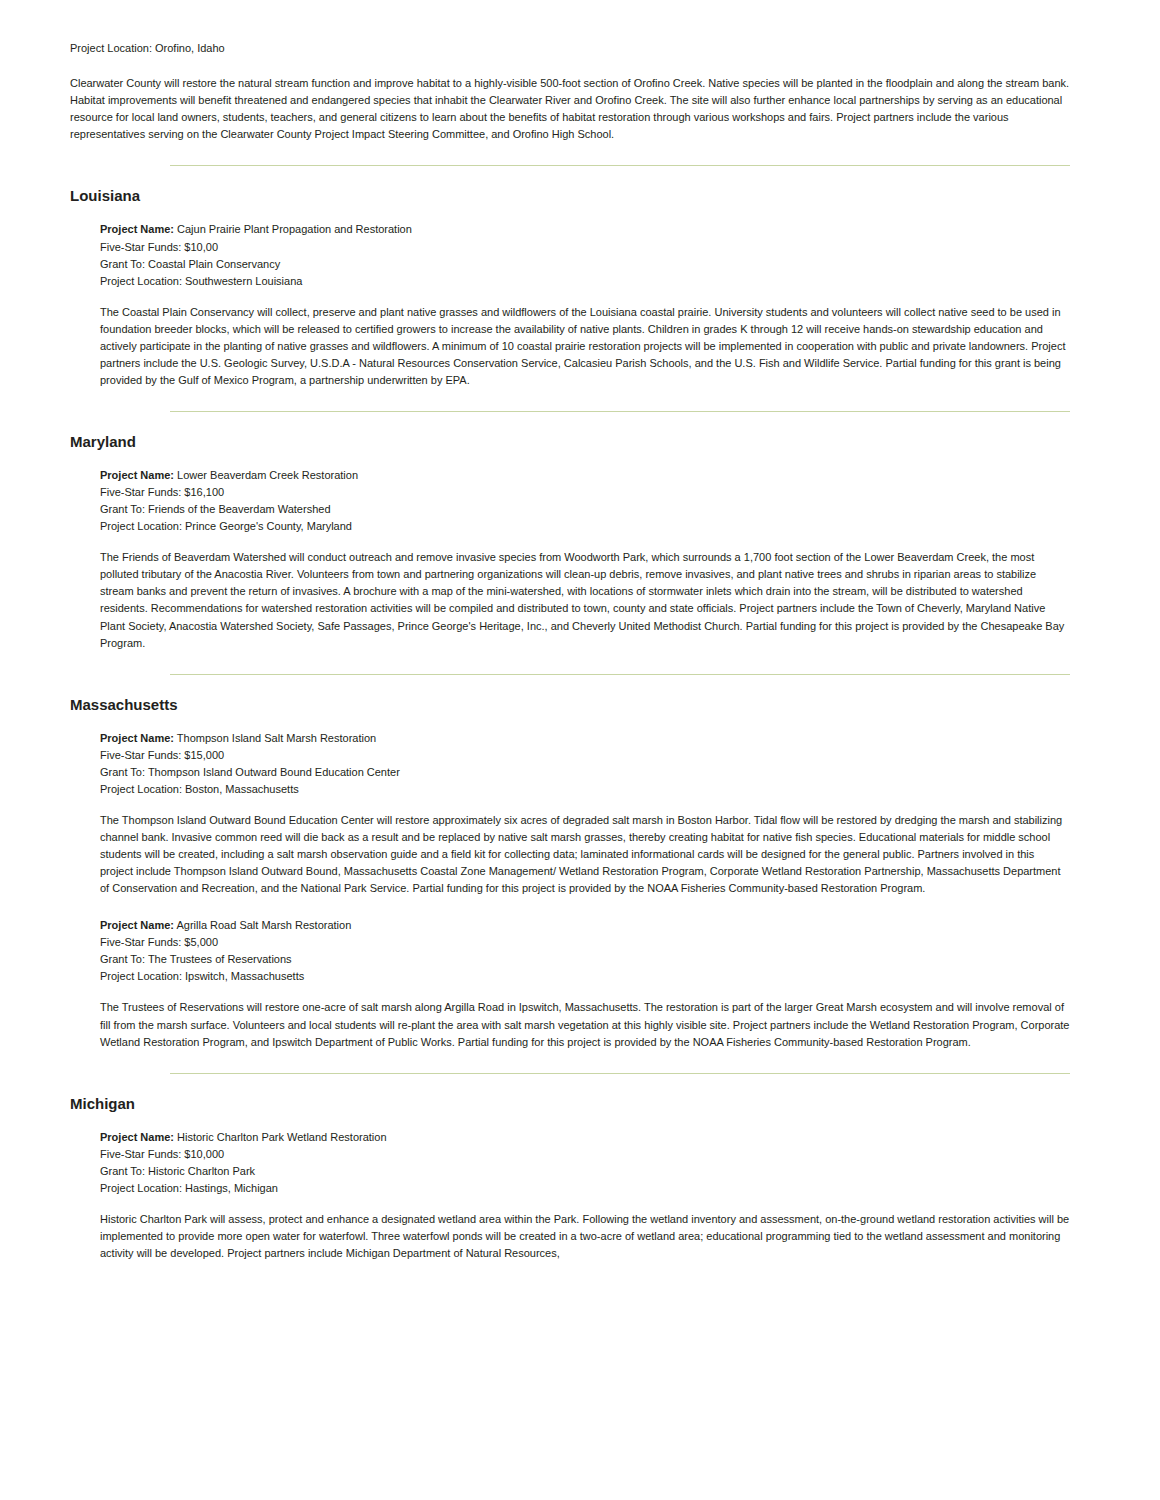Project Location: Orofino, Idaho
Clearwater County will restore the natural stream function and improve habitat to a highly-visible 500-foot section of Orofino Creek. Native species will be planted in the floodplain and along the stream bank. Habitat improvements will benefit threatened and endangered species that inhabit the Clearwater River and Orofino Creek. The site will also further enhance local partnerships by serving as an educational resource for local land owners, students, teachers, and general citizens to learn about the benefits of habitat restoration through various workshops and fairs. Project partners include the various representatives serving on the Clearwater County Project Impact Steering Committee, and Orofino High School.
Louisiana
Project Name: Cajun Prairie Plant Propagation and Restoration
Five-Star Funds: $10,00
Grant To: Coastal Plain Conservancy
Project Location: Southwestern Louisiana
The Coastal Plain Conservancy will collect, preserve and plant native grasses and wildflowers of the Louisiana coastal prairie. University students and volunteers will collect native seed to be used in foundation breeder blocks, which will be released to certified growers to increase the availability of native plants. Children in grades K through 12 will receive hands-on stewardship education and actively participate in the planting of native grasses and wildflowers. A minimum of 10 coastal prairie restoration projects will be implemented in cooperation with public and private landowners. Project partners include the U.S. Geologic Survey, U.S.D.A - Natural Resources Conservation Service, Calcasieu Parish Schools, and the U.S. Fish and Wildlife Service. Partial funding for this grant is being provided by the Gulf of Mexico Program, a partnership underwritten by EPA.
Maryland
Project Name: Lower Beaverdam Creek Restoration
Five-Star Funds: $16,100
Grant To: Friends of the Beaverdam Watershed
Project Location: Prince George's County, Maryland
The Friends of Beaverdam Watershed will conduct outreach and remove invasive species from Woodworth Park, which surrounds a 1,700 foot section of the Lower Beaverdam Creek, the most polluted tributary of the Anacostia River. Volunteers from town and partnering organizations will clean-up debris, remove invasives, and plant native trees and shrubs in riparian areas to stabilize stream banks and prevent the return of invasives. A brochure with a map of the mini-watershed, with locations of stormwater inlets which drain into the stream, will be distributed to watershed residents. Recommendations for watershed restoration activities will be compiled and distributed to town, county and state officials. Project partners include the Town of Cheverly, Maryland Native Plant Society, Anacostia Watershed Society, Safe Passages, Prince George's Heritage, Inc., and Cheverly United Methodist Church. Partial funding for this project is provided by the Chesapeake Bay Program.
Massachusetts
Project Name: Thompson Island Salt Marsh Restoration
Five-Star Funds: $15,000
Grant To: Thompson Island Outward Bound Education Center
Project Location: Boston, Massachusetts
The Thompson Island Outward Bound Education Center will restore approximately six acres of degraded salt marsh in Boston Harbor. Tidal flow will be restored by dredging the marsh and stabilizing channel bank. Invasive common reed will die back as a result and be replaced by native salt marsh grasses, thereby creating habitat for native fish species. Educational materials for middle school students will be created, including a salt marsh observation guide and a field kit for collecting data; laminated informational cards will be designed for the general public. Partners involved in this project include Thompson Island Outward Bound, Massachusetts Coastal Zone Management/ Wetland Restoration Program, Corporate Wetland Restoration Partnership, Massachusetts Department of Conservation and Recreation, and the National Park Service. Partial funding for this project is provided by the NOAA Fisheries Community-based Restoration Program.
Project Name: Agrilla Road Salt Marsh Restoration
Five-Star Funds: $5,000
Grant To: The Trustees of Reservations
Project Location: Ipswitch, Massachusetts
The Trustees of Reservations will restore one-acre of salt marsh along Argilla Road in Ipswitch, Massachusetts. The restoration is part of the larger Great Marsh ecosystem and will involve removal of fill from the marsh surface. Volunteers and local students will re-plant the area with salt marsh vegetation at this highly visible site. Project partners include the Wetland Restoration Program, Corporate Wetland Restoration Program, and Ipswitch Department of Public Works. Partial funding for this project is provided by the NOAA Fisheries Community-based Restoration Program.
Michigan
Project Name: Historic Charlton Park Wetland Restoration
Five-Star Funds: $10,000
Grant To: Historic Charlton Park
Project Location: Hastings, Michigan
Historic Charlton Park will assess, protect and enhance a designated wetland area within the Park. Following the wetland inventory and assessment, on-the-ground wetland restoration activities will be implemented to provide more open water for waterfowl. Three waterfowl ponds will be created in a two-acre of wetland area; educational programming tied to the wetland assessment and monitoring activity will be developed. Project partners include Michigan Department of Natural Resources,